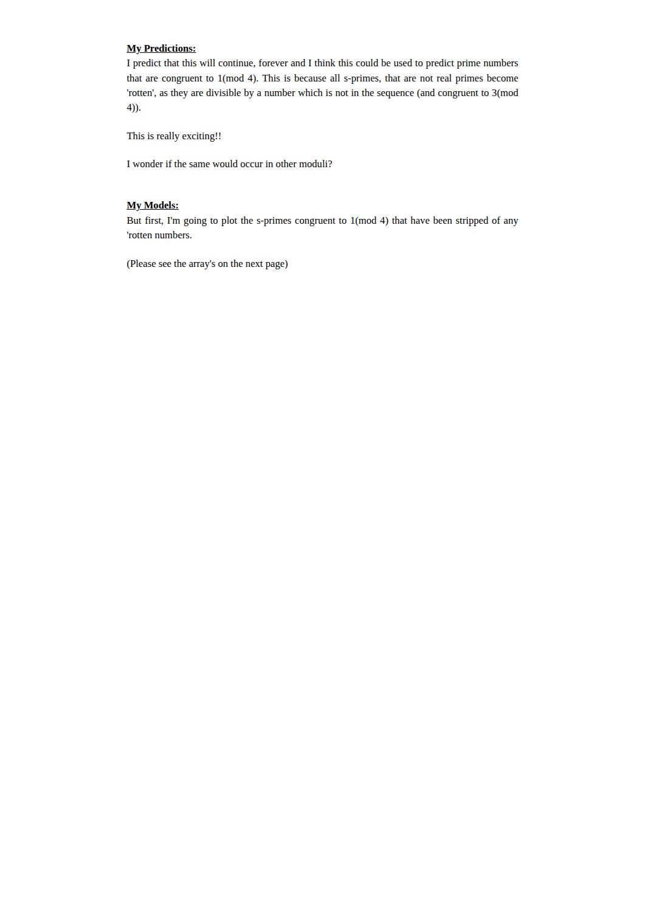My Predictions:
I predict that this will continue, forever and I think this could be used to predict prime numbers that are congruent to 1(mod 4). This is because all s-primes, that are not real primes become 'rotten', as they are divisible by a number which is not in the sequence (and congruent to 3(mod 4)).
This is really exciting!!
I wonder if the same would occur in other moduli?
My Models:
But first, I'm going to plot the s-primes congruent to 1(mod 4) that have been stripped of any 'rotten numbers.
(Please see the array's on the next page)